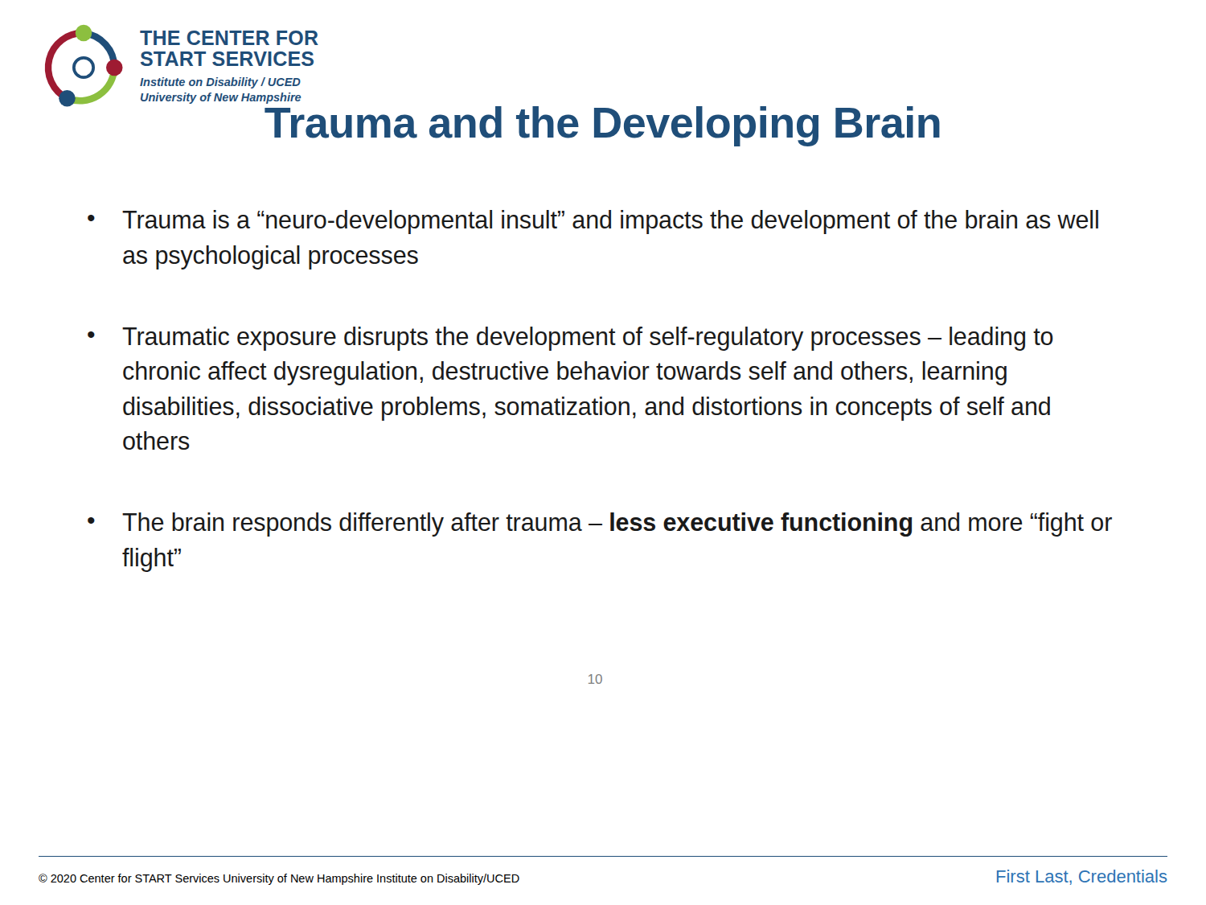The Center for
START Services
Institute on Disability / UCED
University of New Hampshire
Trauma and the Developing Brain
Trauma is a “neuro-developmental insult” and impacts the development of the brain as well as psychological processes
Traumatic exposure disrupts the development of self-regulatory processes – leading to chronic affect dysregulation, destructive behavior towards self and others, learning disabilities, dissociative problems, somatization, and distortions in concepts of self and others
The brain responds differently after trauma – less executive functioning and more “fight or flight”
10
© 2020 Center for START Services University of New Hampshire Institute on Disability/UCED
First Last, Credentials